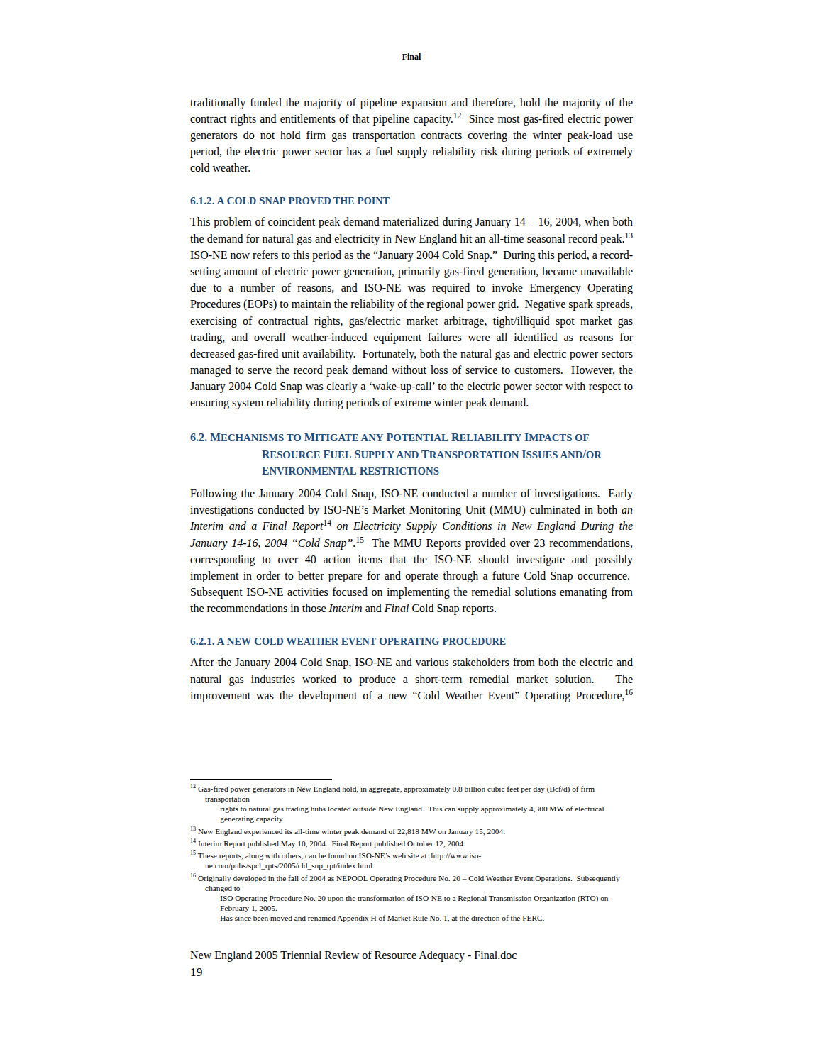Final
traditionally funded the majority of pipeline expansion and therefore, hold the majority of the contract rights and entitlements of that pipeline capacity.12 Since most gas-fired electric power generators do not hold firm gas transportation contracts covering the winter peak-load use period, the electric power sector has a fuel supply reliability risk during periods of extremely cold weather.
6.1.2. A COLD SNAP PROVED THE POINT
This problem of coincident peak demand materialized during January 14 – 16, 2004, when both the demand for natural gas and electricity in New England hit an all-time seasonal record peak.13 ISO-NE now refers to this period as the “January 2004 Cold Snap.” During this period, a record-setting amount of electric power generation, primarily gas-fired generation, became unavailable due to a number of reasons, and ISO-NE was required to invoke Emergency Operating Procedures (EOPs) to maintain the reliability of the regional power grid. Negative spark spreads, exercising of contractual rights, gas/electric market arbitrage, tight/illiquid spot market gas trading, and overall weather-induced equipment failures were all identified as reasons for decreased gas-fired unit availability. Fortunately, both the natural gas and electric power sectors managed to serve the record peak demand without loss of service to customers. However, the January 2004 Cold Snap was clearly a ‘wake-up-call’ to the electric power sector with respect to ensuring system reliability during periods of extreme winter peak demand.
6.2. MECHANISMS TO MITIGATE ANY POTENTIAL RELIABILITY IMPACTS OF RESOURCE FUEL SUPPLY AND TRANSPORTATION ISSUES AND/OR ENVIRONMENTAL RESTRICTIONS
Following the January 2004 Cold Snap, ISO-NE conducted a number of investigations. Early investigations conducted by ISO-NE’s Market Monitoring Unit (MMU) culminated in both an Interim and a Final Report14 on Electricity Supply Conditions in New England During the January 14-16, 2004 “Cold Snap”.15 The MMU Reports provided over 23 recommendations, corresponding to over 40 action items that the ISO-NE should investigate and possibly implement in order to better prepare for and operate through a future Cold Snap occurrence. Subsequent ISO-NE activities focused on implementing the remedial solutions emanating from the recommendations in those Interim and Final Cold Snap reports.
6.2.1. A NEW COLD WEATHER EVENT OPERATING PROCEDURE
After the January 2004 Cold Snap, ISO-NE and various stakeholders from both the electric and natural gas industries worked to produce a short-term remedial market solution. The improvement was the development of a new “Cold Weather Event” Operating Procedure,16
12 Gas-fired power generators in New England hold, in aggregate, approximately 0.8 billion cubic feet per day (Bcf/d) of firm transportation rights to natural gas trading hubs located outside New England. This can supply approximately 4,300 MW of electrical generating capacity.
13 New England experienced its all-time winter peak demand of 22,818 MW on January 15, 2004.
14 Interim Report published May 10, 2004. Final Report published October 12, 2004.
15 These reports, along with others, can be found on ISO-NE’s web site at: http://www.iso-ne.com/pubs/spcl_rpts/2005/cld_snp_rpt/index.html
16 Originally developed in the fall of 2004 as NEPOOL Operating Procedure No. 20 – Cold Weather Event Operations. Subsequently changed to ISO Operating Procedure No. 20 upon the transformation of ISO-NE to a Regional Transmission Organization (RTO) on February 1, 2005. Has since been moved and renamed Appendix H of Market Rule No. 1, at the direction of the FERC.
New England 2005 Triennial Review of Resource Adequacy - Final.doc
19